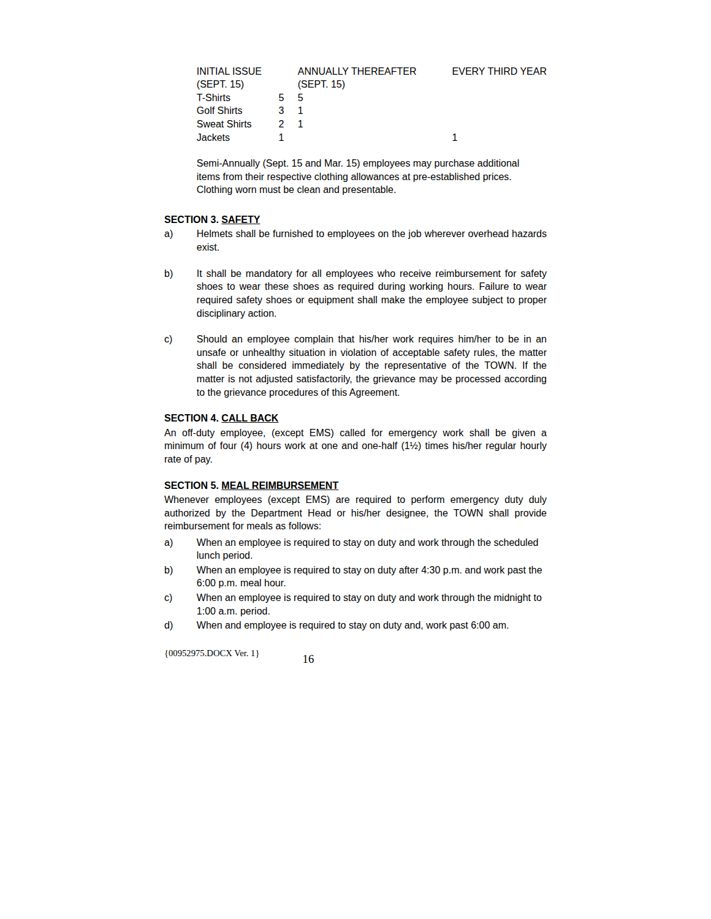| INITIAL ISSUE | | ANNUALLY THEREAFTER | EVERY THIRD YEAR |
| (SEPT. 15) | | (SEPT. 15) | |
| T-Shirts | 5 | 5 | |
| Golf Shirts | 3 | 1 | |
| Sweat Shirts | 2 | 1 | |
| Jackets | 1 | | 1 |
Semi-Annually (Sept. 15 and Mar. 15) employees may purchase additional items from their respective clothing allowances at pre-established prices. Clothing worn must be clean and presentable.
SECTION 3. SAFETY
a)
Helmets shall be furnished to employees on the job wherever overhead hazards exist.
b)
It shall be mandatory for all employees who receive reimbursement for safety shoes to wear these shoes as required during working hours. Failure to wear required safety shoes or equipment shall make the employee subject to proper disciplinary action.
c)
Should an employee complain that his/her work requires him/her to be in an unsafe or unhealthy situation in violation of acceptable safety rules, the matter shall be considered immediately by the representative of the TOWN. If the matter is not adjusted satisfactorily, the grievance may be processed according to the grievance procedures of this Agreement.
SECTION 4. CALL BACK
An off-duty employee, (except EMS) called for emergency work shall be given a minimum of four (4) hours work at one and one-half (1½) times his/her regular hourly rate of pay.
SECTION 5. MEAL REIMBURSEMENT
Whenever employees (except EMS) are required to perform emergency duty duly authorized by the Department Head or his/her designee, the TOWN shall provide reimbursement for meals as follows:
a)
When an employee is required to stay on duty and work through the scheduled lunch period.
b)
When an employee is required to stay on duty after 4:30 p.m. and work past the 6:00 p.m. meal hour.
c)
When an employee is required to stay on duty and work through the midnight to 1:00 a.m. period.
d)
When and employee is required to stay on duty and, work past 6:00 am.
{00952975.DOCX Ver. 1} 16